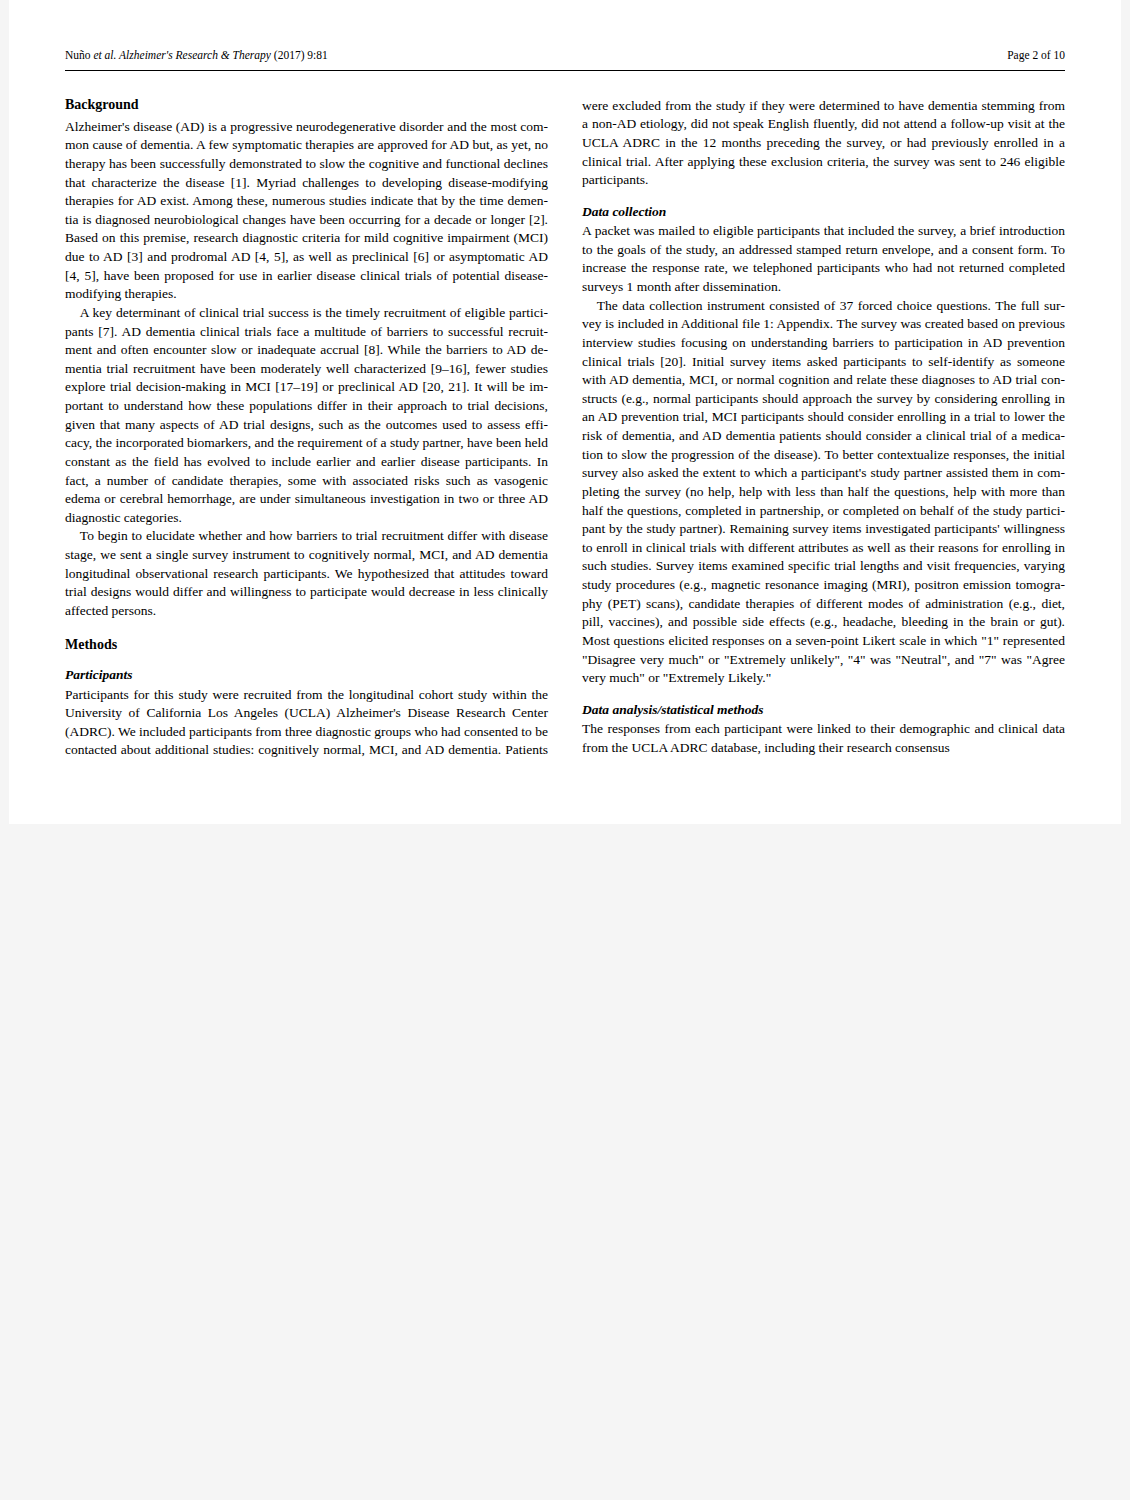Nuño et al. Alzheimer's Research & Therapy (2017) 9:81
Page 2 of 10
Background
Alzheimer's disease (AD) is a progressive neurodegenerative disorder and the most common cause of dementia. A few symptomatic therapies are approved for AD but, as yet, no therapy has been successfully demonstrated to slow the cognitive and functional declines that characterize the disease [1]. Myriad challenges to developing disease-modifying therapies for AD exist. Among these, numerous studies indicate that by the time dementia is diagnosed neurobiological changes have been occurring for a decade or longer [2]. Based on this premise, research diagnostic criteria for mild cognitive impairment (MCI) due to AD [3] and prodromal AD [4, 5], as well as preclinical [6] or asymptomatic AD [4, 5], have been proposed for use in earlier disease clinical trials of potential disease-modifying therapies.
A key determinant of clinical trial success is the timely recruitment of eligible participants [7]. AD dementia clinical trials face a multitude of barriers to successful recruitment and often encounter slow or inadequate accrual [8]. While the barriers to AD dementia trial recruitment have been moderately well characterized [9–16], fewer studies explore trial decision-making in MCI [17–19] or preclinical AD [20, 21]. It will be important to understand how these populations differ in their approach to trial decisions, given that many aspects of AD trial designs, such as the outcomes used to assess efficacy, the incorporated biomarkers, and the requirement of a study partner, have been held constant as the field has evolved to include earlier and earlier disease participants. In fact, a number of candidate therapies, some with associated risks such as vasogenic edema or cerebral hemorrhage, are under simultaneous investigation in two or three AD diagnostic categories.
To begin to elucidate whether and how barriers to trial recruitment differ with disease stage, we sent a single survey instrument to cognitively normal, MCI, and AD dementia longitudinal observational research participants. We hypothesized that attitudes toward trial designs would differ and willingness to participate would decrease in less clinically affected persons.
Methods
Participants
Participants for this study were recruited from the longitudinal cohort study within the University of California Los Angeles (UCLA) Alzheimer's Disease Research Center (ADRC). We included participants from three diagnostic groups who had consented to be contacted about additional studies: cognitively normal, MCI, and AD dementia. Patients were excluded from the study if they were determined to have dementia stemming from a non-AD etiology, did not speak English fluently, did not attend a follow-up visit at the UCLA ADRC in the 12 months preceding the survey, or had previously enrolled in a clinical trial. After applying these exclusion criteria, the survey was sent to 246 eligible participants.
Data collection
A packet was mailed to eligible participants that included the survey, a brief introduction to the goals of the study, an addressed stamped return envelope, and a consent form. To increase the response rate, we telephoned participants who had not returned completed surveys 1 month after dissemination.
The data collection instrument consisted of 37 forced choice questions. The full survey is included in Additional file 1: Appendix. The survey was created based on previous interview studies focusing on understanding barriers to participation in AD prevention clinical trials [20]. Initial survey items asked participants to self-identify as someone with AD dementia, MCI, or normal cognition and relate these diagnoses to AD trial constructs (e.g., normal participants should approach the survey by considering enrolling in an AD prevention trial, MCI participants should consider enrolling in a trial to lower the risk of dementia, and AD dementia patients should consider a clinical trial of a medication to slow the progression of the disease). To better contextualize responses, the initial survey also asked the extent to which a participant's study partner assisted them in completing the survey (no help, help with less than half the questions, help with more than half the questions, completed in partnership, or completed on behalf of the study participant by the study partner). Remaining survey items investigated participants' willingness to enroll in clinical trials with different attributes as well as their reasons for enrolling in such studies. Survey items examined specific trial lengths and visit frequencies, varying study procedures (e.g., magnetic resonance imaging (MRI), positron emission tomography (PET) scans), candidate therapies of different modes of administration (e.g., diet, pill, vaccines), and possible side effects (e.g., headache, bleeding in the brain or gut). Most questions elicited responses on a seven-point Likert scale in which "1" represented "Disagree very much" or "Extremely unlikely", "4" was "Neutral", and "7" was "Agree very much" or "Extremely Likely."
Data analysis/statistical methods
The responses from each participant were linked to their demographic and clinical data from the UCLA ADRC database, including their research consensus